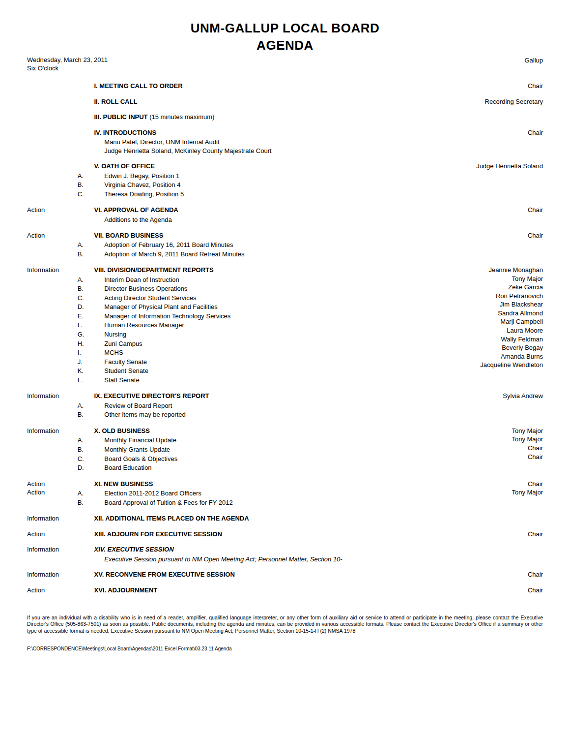UNM-GALLUP LOCAL BOARDAGENDA
Wednesday, March 23, 2011
Six O'clock
Gallup
| | I. MEETING CALL TO ORDER | Chair |
| | II. ROLL CALL | Recording Secretary |
| | III. PUBLIC INPUT (15 minutes maximum) | |
| | IV. INTRODUCTIONS Manu Patel, Director, UNM Internal Audit Judge Henrietta Soland, McKinley County Majestrate Court | Chair |
| | V. OATH OF OFFICE A. Edwin J. Begay, Position 1 B. Virginia Chavez, Position 4 C. Theresa Dowling, Position 5 | Judge Henrietta Soland |
| Action | VI. APPROVAL OF AGENDA Additions to the Agenda | Chair |
| Action | VII. BOARD BUSINESS A. Adoption of February 16, 2011 Board Minutes B. Adoption of March 9, 2011 Board Retreat Minutes | Chair |
| Information | VIII. DIVISION/DEPARTMENT REPORTS A. Interim Dean of Instruction B. Director Business Operations C. Acting Director Student Services D. Manager of Physical Plant and Facilities E. Manager of Information Technology Services F. Human Resources Manager G. Nursing H. Zuni Campus I. MCHS J. Faculty Senate K. Student Senate L. Staff Senate | Jeannie Monaghan Tony Major Zeke Garcia Ron Petranovich Jim Blackshear Sandra Allmond Marji Campbell Laura Moore Wally Feldman Beverly Begay Amanda Burns Jacqueline Wendleton |
| Information | IX. EXECUTIVE DIRECTOR'S REPORT A. Review of Board Report B. Other items may be reported | Sylvia Andrew |
| Information | X. OLD BUSINESS A. Monthly Financial Update B. Monthly Grants Update C. Board Goals & Objectives D. Board Education | Tony Major Tony Major Chair Chair |
| Action Action | XI. NEW BUSINESS A. Election 2011-2012 Board Officers B. Board Approval of Tuition & Fees for FY 2012 | Chair Tony Major |
| Information | XII. ADDITIONAL ITEMS PLACED ON THE AGENDA | |
| Action | XIII. ADJOURN FOR EXECUTIVE SESSION | Chair |
| Information | XIV. EXECUTIVE SESSION Executive Session pursuant to NM Open Meeting Act; Personnel Matter, Section 10- | |
| Information | XV. RECONVENE FROM EXECUTIVE SESSION | Chair |
| Action | XVI. ADJOURNMENT | Chair |
If you are an individual with a disability who is in need of a reader, amplifier, qualified language interpreter, or any other form of auxiliary aid or service to attend or participate in the meeting, please contact the Executive Director's Office (505-863-7501) as soon as possible. Public documents, including the agenda and minutes, can be provided in various accessible formats. Please contact the Executive Director's Office if a summary or other type of accessible format is needed. Executive Session pursuant to NM Open Meeting Act; Personnel Matter, Section 10-15-1-H (2) NMSA 1978
F:\CORRESPONDENCE\Meetings\Local Board\Agendas\2011 Excel Format\03.23.11 Agenda